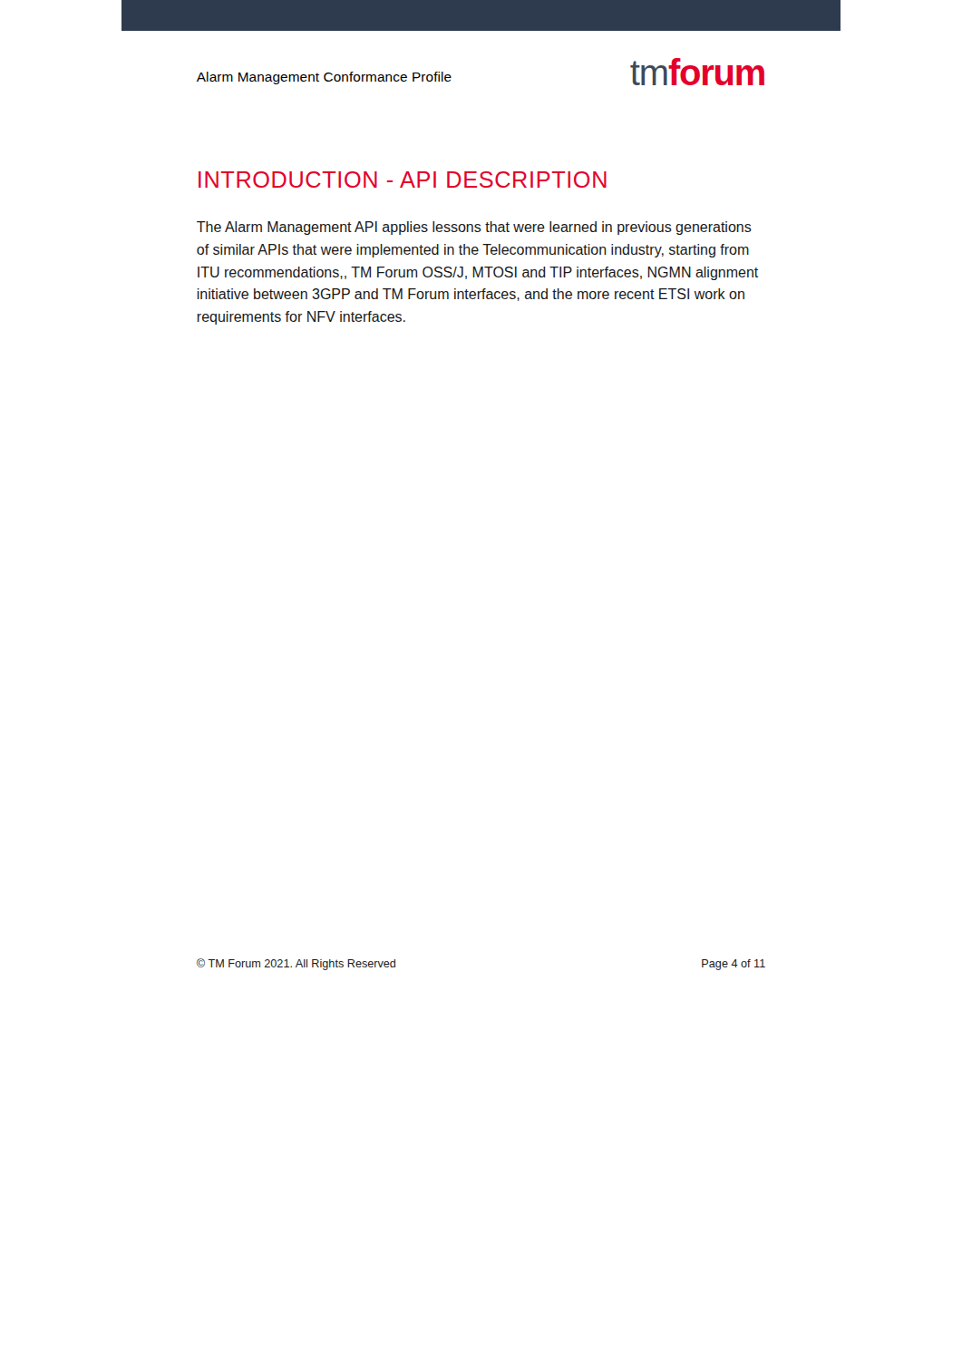Alarm Management Conformance Profile
tm forum
INTRODUCTION - API DESCRIPTION
The Alarm Management API applies lessons that were learned in previous generations of similar APIs that were implemented in the Telecommunication industry, starting from ITU recommendations,, TM Forum OSS/J, MTOSI and TIP interfaces, NGMN alignment initiative between 3GPP and TM Forum interfaces, and the more recent ETSI work on requirements for NFV interfaces.
© TM Forum 2021. All Rights Reserved
Page 4 of 11